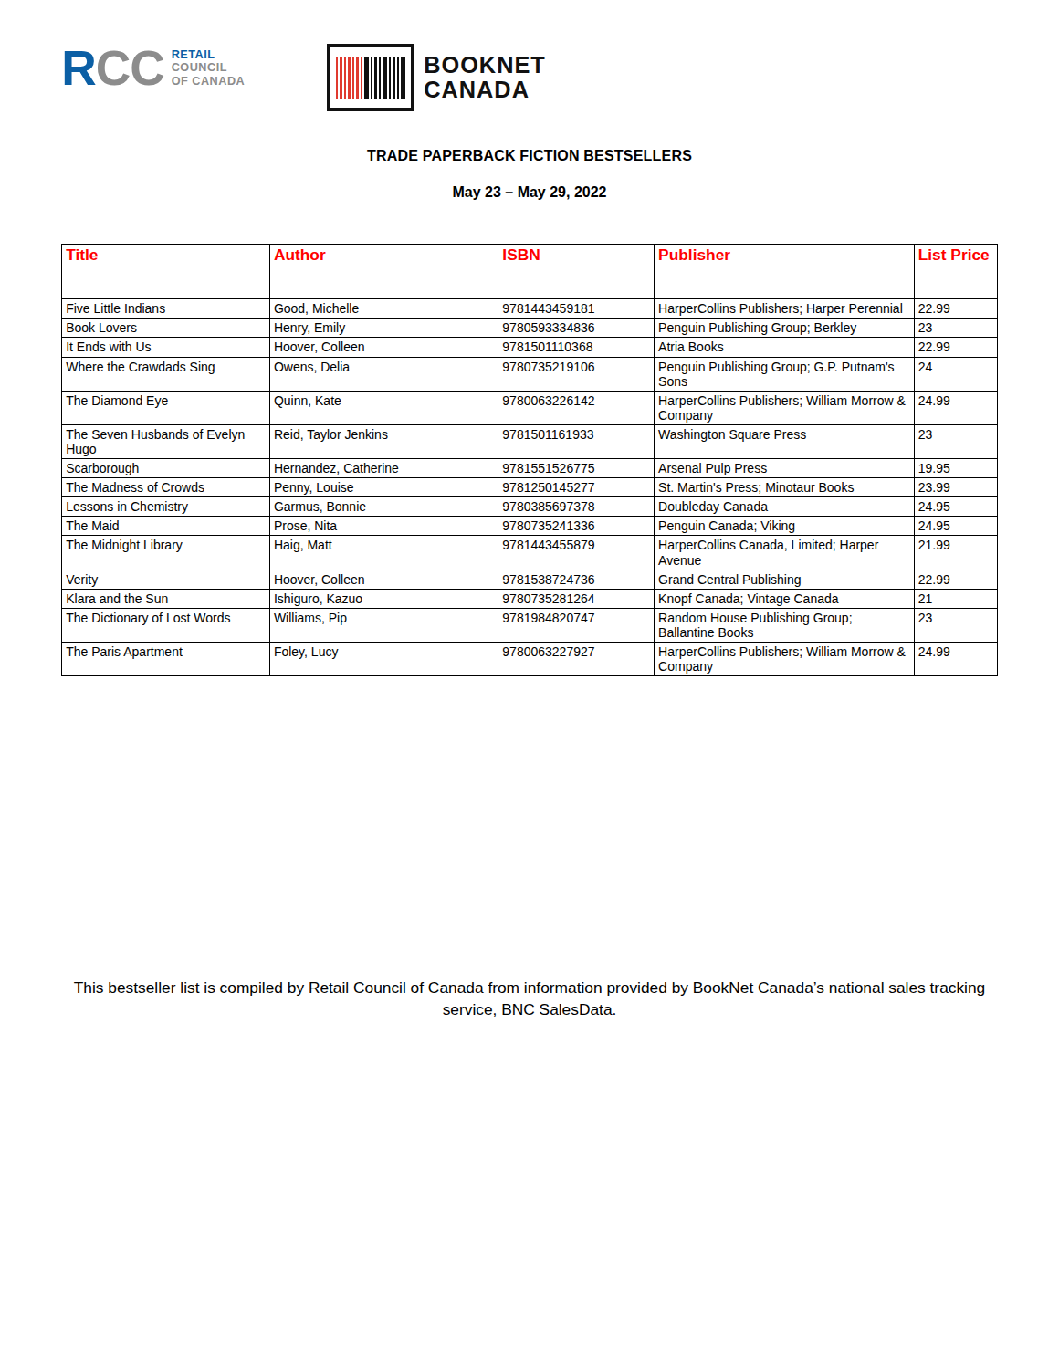RCC
RETAIL
COUNCIL
OF CANADA
BOOKNET
CANADA
TRADE PAPERBACK FICTION BESTSELLERS
May 23 – May 29, 2022
| Title | Author | ISBN | Publisher | List Price |
| --- | --- | --- | --- | --- |
| Five Little Indians | Good, Michelle | 9781443459181 | HarperCollins Publishers; Harper Perennial | 22.99 |
| Book Lovers | Henry, Emily | 9780593334836 | Penguin Publishing Group; Berkley | 23 |
| It Ends with Us | Hoover, Colleen | 9781501110368 | Atria Books | 22.99 |
| Where the Crawdads Sing | Owens, Delia | 9780735219106 | Penguin Publishing Group; G.P. Putnam's Sons | 24 |
| The Diamond Eye | Quinn, Kate | 9780063226142 | HarperCollins Publishers; William Morrow & Company | 24.99 |
| The Seven Husbands of Evelyn Hugo | Reid, Taylor Jenkins | 9781501161933 | Washington Square Press | 23 |
| Scarborough | Hernandez, Catherine | 9781551526775 | Arsenal Pulp Press | 19.95 |
| The Madness of Crowds | Penny, Louise | 9781250145277 | St. Martin's Press; Minotaur Books | 23.99 |
| Lessons in Chemistry | Garmus, Bonnie | 9780385697378 | Doubleday Canada | 24.95 |
| The Maid | Prose, Nita | 9780735241336 | Penguin Canada; Viking | 24.95 |
| The Midnight Library | Haig, Matt | 9781443455879 | HarperCollins Canada, Limited; Harper Avenue | 21.99 |
| Verity | Hoover, Colleen | 9781538724736 | Grand Central Publishing | 22.99 |
| Klara and the Sun | Ishiguro, Kazuo | 9780735281264 | Knopf Canada; Vintage Canada | 21 |
| The Dictionary of Lost Words | Williams, Pip | 9781984820747 | Random House Publishing Group; Ballantine Books | 23 |
| The Paris Apartment | Foley, Lucy | 9780063227927 | HarperCollins Publishers; William Morrow & Company | 24.99 |
This bestseller list is compiled by Retail Council of Canada from information provided by BookNet Canada’s national sales tracking service, BNC SalesData.